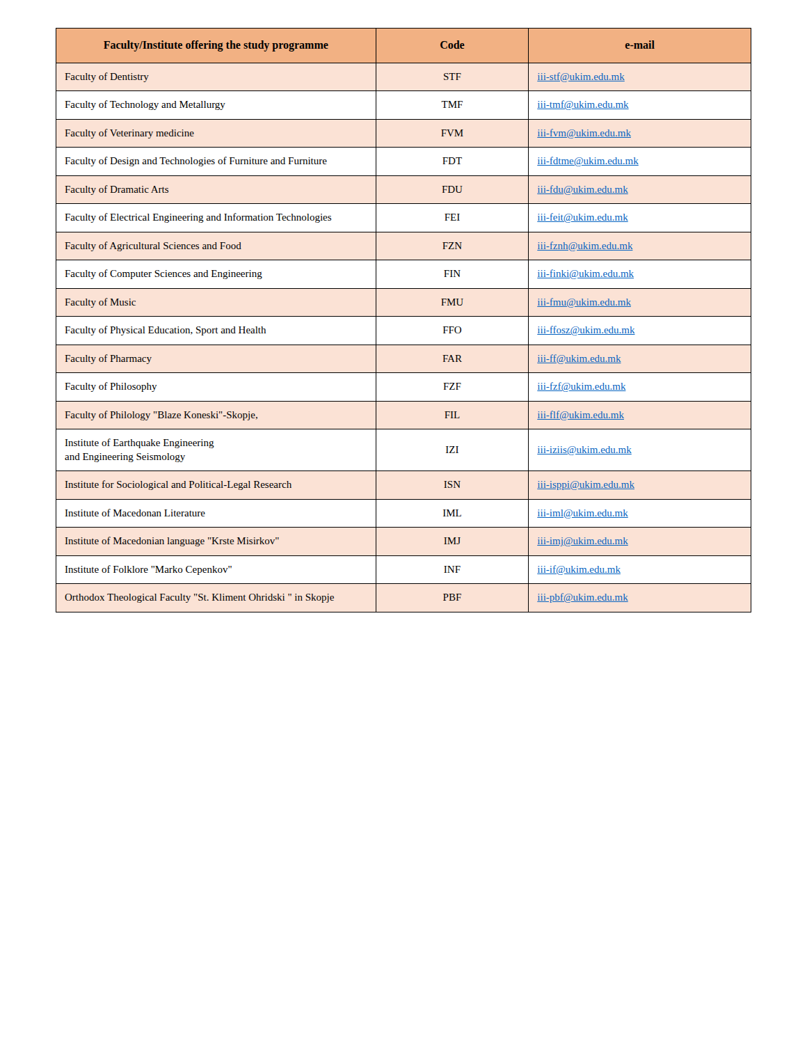| Faculty/Institute offering the study programme | Code | e-mail |
| --- | --- | --- |
| Faculty of Dentistry | STF | iii-stf@ukim.edu.mk |
| Faculty of Technology and Metallurgy | TMF | iii-tmf@ukim.edu.mk |
| Faculty of Veterinary medicine | FVM | iii-fvm@ukim.edu.mk |
| Faculty of Design and Technologies of Furniture and Furniture | FDT | iii-fdtme@ukim.edu.mk |
| Faculty of Dramatic Arts | FDU | iii-fdu@ukim.edu.mk |
| Faculty of Electrical Engineering and Information Technologies | FEI | iii-feit@ukim.edu.mk |
| Faculty of Agricultural Sciences and Food | FZN | iii-fznh@ukim.edu.mk |
| Faculty of Computer Sciences and Engineering | FIN | iii-finki@ukim.edu.mk |
| Faculty of Music | FMU | iii-fmu@ukim.edu.mk |
| Faculty of Physical Education, Sport and Health | FFO | iii-ffosz@ukim.edu.mk |
| Faculty of Pharmacy | FAR | iii-ff@ukim.edu.mk |
| Faculty of Philosophy | FZF | iii-fzf@ukim.edu.mk |
| Faculty of Philology "Blaze Koneski"-Skopje, | FIL | iii-flf@ukim.edu.mk |
| Institute of Earthquake Engineering and Engineering Seismology | IZI | iii-iziis@ukim.edu.mk |
| Institute for Sociological and Political-Legal Research | ISN | iii-isppi@ukim.edu.mk |
| Institute of Macedonan Literature | IML | iii-iml@ukim.edu.mk |
| Institute of Macedonian language "Krste Misirkov" | IMJ | iii-imj@ukim.edu.mk |
| Institute of Folklore "Marko Cepenkov" | INF | iii-if@ukim.edu.mk |
| Orthodox Theological Faculty "St. Kliment Ohridski " in Skopje | PBF | iii-pbf@ukim.edu.mk |